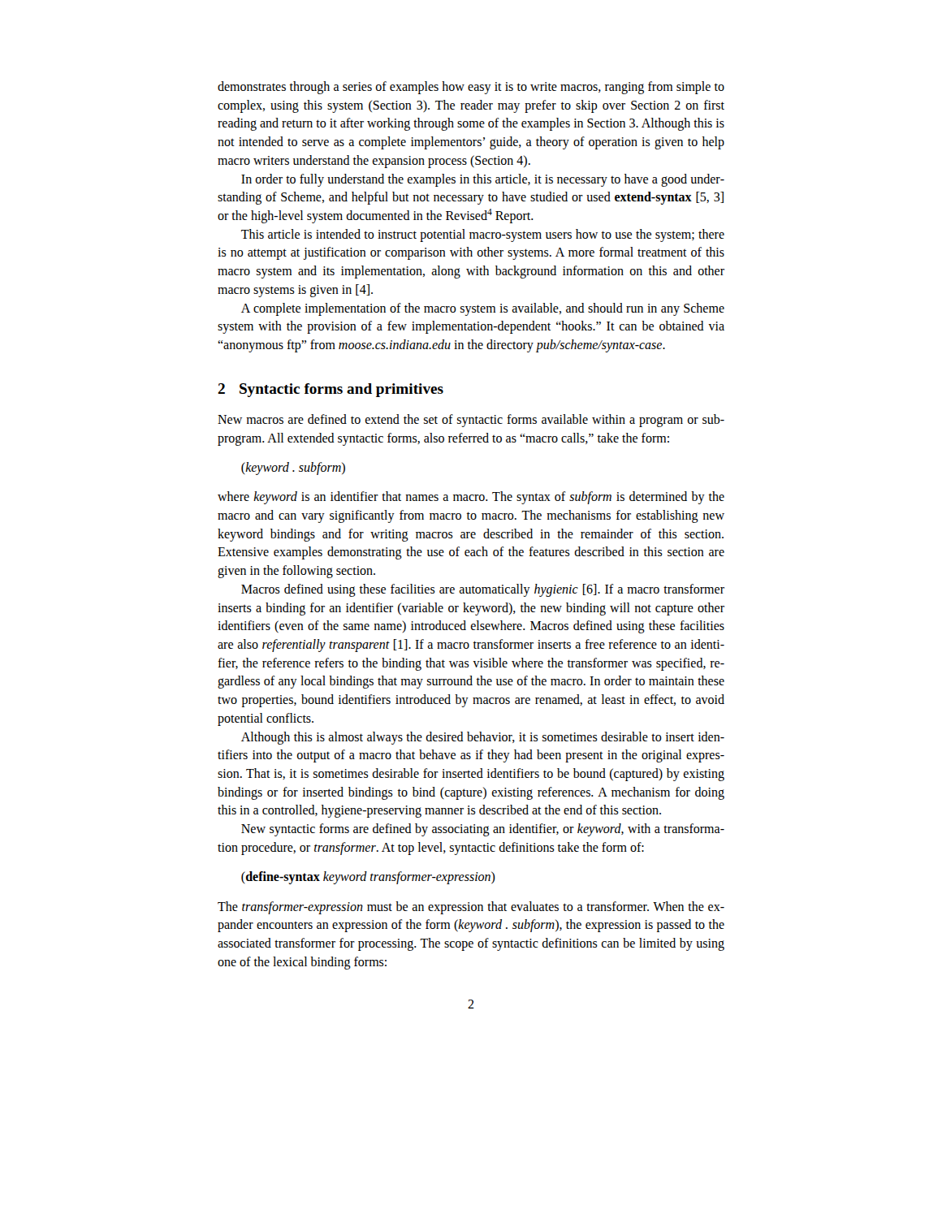demonstrates through a series of examples how easy it is to write macros, ranging from simple to complex, using this system (Section 3). The reader may prefer to skip over Section 2 on first reading and return to it after working through some of the examples in Section 3. Although this is not intended to serve as a complete implementors’ guide, a theory of operation is given to help macro writers understand the expansion process (Section 4).
In order to fully understand the examples in this article, it is necessary to have a good understanding of Scheme, and helpful but not necessary to have studied or used extend-syntax [5, 3] or the high-level system documented in the Revised4 Report.
This article is intended to instruct potential macro-system users how to use the system; there is no attempt at justification or comparison with other systems. A more formal treatment of this macro system and its implementation, along with background information on this and other macro systems is given in [4].
A complete implementation of the macro system is available, and should run in any Scheme system with the provision of a few implementation-dependent “hooks.” It can be obtained via “anonymous ftp” from moose.cs.indiana.edu in the directory pub/scheme/syntax-case.
2 Syntactic forms and primitives
New macros are defined to extend the set of syntactic forms available within a program or subprogram. All extended syntactic forms, also referred to as “macro calls,” take the form:
(keyword . subform)
where keyword is an identifier that names a macro. The syntax of subform is determined by the macro and can vary significantly from macro to macro. The mechanisms for establishing new keyword bindings and for writing macros are described in the remainder of this section. Extensive examples demonstrating the use of each of the features described in this section are given in the following section.
Macros defined using these facilities are automatically hygienic [6]. If a macro transformer inserts a binding for an identifier (variable or keyword), the new binding will not capture other identifiers (even of the same name) introduced elsewhere. Macros defined using these facilities are also referentially transparent [1]. If a macro transformer inserts a free reference to an identifier, the reference refers to the binding that was visible where the transformer was specified, regardless of any local bindings that may surround the use of the macro. In order to maintain these two properties, bound identifiers introduced by macros are renamed, at least in effect, to avoid potential conflicts.
Although this is almost always the desired behavior, it is sometimes desirable to insert identifiers into the output of a macro that behave as if they had been present in the original expression. That is, it is sometimes desirable for inserted identifiers to be bound (captured) by existing bindings or for inserted bindings to bind (capture) existing references. A mechanism for doing this in a controlled, hygiene-preserving manner is described at the end of this section.
New syntactic forms are defined by associating an identifier, or keyword, with a transformation procedure, or transformer. At top level, syntactic definitions take the form of:
(define-syntax keyword transformer-expression)
The transformer-expression must be an expression that evaluates to a transformer. When the expander encounters an expression of the form (keyword . subform), the expression is passed to the associated transformer for processing. The scope of syntactic definitions can be limited by using one of the lexical binding forms:
2